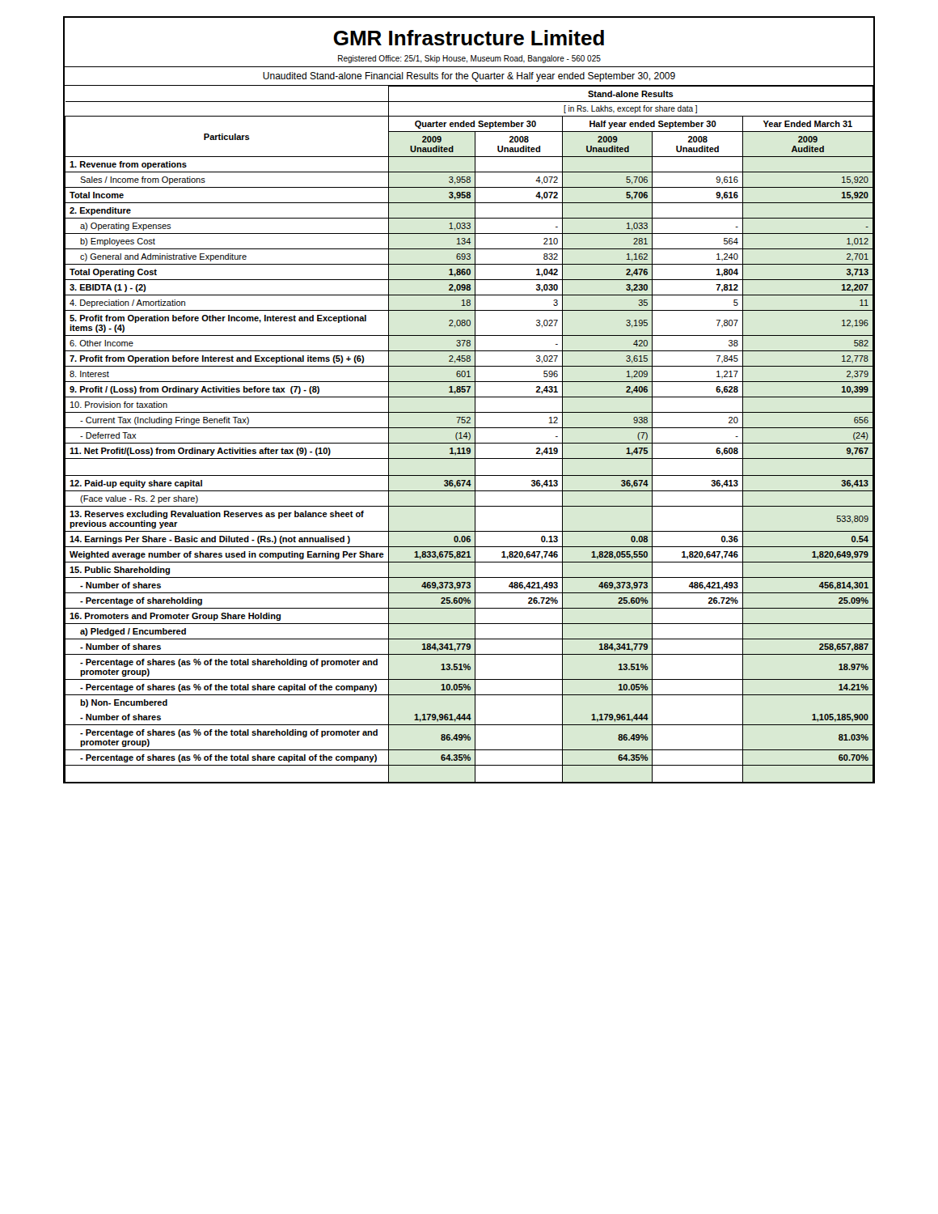GMR Infrastructure Limited
Registered Office: 25/1, Skip House, Museum Road, Bangalore - 560 025
Unaudited Stand-alone Financial Results for the Quarter & Half year ended September 30, 2009
| | Stand-alone Results |
| | [ in Rs. Lakhs, except for share data ] |
| Particulars | Quarter ended September 30 | Half year ended September 30 | Year Ended March 31 |
| 2009 Unaudited | 2008 Unaudited | 2009 Unaudited | 2008 Unaudited | 2009 Audited |
| 1. Revenue from operations | | | | | |
| Sales / Income from Operations | 3,958 | 4,072 | 5,706 | 9,616 | 15,920 |
| Total Income | 3,958 | 4,072 | 5,706 | 9,616 | 15,920 |
| 2. Expenditure | | | | | |
| a) Operating Expenses | 1,033 | - | 1,033 | - | - |
| b) Employees Cost | 134 | 210 | 281 | 564 | 1,012 |
| c) General and Administrative Expenditure | 693 | 832 | 1,162 | 1,240 | 2,701 |
| Total Operating Cost | 1,860 | 1,042 | 2,476 | 1,804 | 3,713 |
| 3. EBIDTA (1 ) - (2) | 2,098 | 3,030 | 3,230 | 7,812 | 12,207 |
| 4. Depreciation / Amortization | 18 | 3 | 35 | 5 | 11 |
| 5. Profit from Operation before Other Income, Interest and Exceptional items (3) - (4) | 2,080 | 3,027 | 3,195 | 7,807 | 12,196 |
| 6. Other Income | 378 | - | 420 | 38 | 582 |
| 7. Profit from Operation before Interest and Exceptional items (5) + (6) | 2,458 | 3,027 | 3,615 | 7,845 | 12,778 |
| 8. Interest | 601 | 596 | 1,209 | 1,217 | 2,379 |
| 9. Profit / (Loss) from Ordinary Activities before tax (7) - (8) | 1,857 | 2,431 | 2,406 | 6,628 | 10,399 |
| 10. Provision for taxation | | | | | |
| - Current Tax (Including Fringe Benefit Tax) | 752 | 12 | 938 | 20 | 656 |
| - Deferred Tax | (14) | - | (7) | - | (24) |
| 11. Net Profit/(Loss) from Ordinary Activities after tax (9) - (10) | 1,119 | 2,419 | 1,475 | 6,608 | 9,767 |
| 12. Paid-up equity share capital | 36,674 | 36,413 | 36,674 | 36,413 | 36,413 |
| (Face value - Rs. 2 per share) | | | | | |
| 13. Reserves excluding Revaluation Reserves as per balance sheet of previous accounting year | | | | | 533,809 |
| 14. Earnings Per Share - Basic and Diluted - (Rs.) (not annualised ) | 0.06 | 0.13 | 0.08 | 0.36 | 0.54 |
| Weighted average number of shares used in computing Earning Per Share | 1,833,675,821 | 1,820,647,746 | 1,828,055,550 | 1,820,647,746 | 1,820,649,979 |
| 15. Public Shareholding | | | | | |
| - Number of shares | 469,373,973 | 486,421,493 | 469,373,973 | 486,421,493 | 456,814,301 |
| - Percentage of shareholding | 25.60% | 26.72% | 25.60% | 26.72% | 25.09% |
| 16. Promoters and Promoter Group Share Holding | | | | | |
| a) Pledged / Encumbered | | | | | |
| - Number of shares | 184,341,779 | | 184,341,779 | | 258,657,887 |
| - Percentage of shares (as % of the total shareholding of promoter and promoter group) | 13.51% | | 13.51% | | 18.97% |
| - Percentage of shares (as % of the total share capital of the company) | 10.05% | | 10.05% | | 14.21% |
| b) Non- Encumbered | | | | | |
| - Number of shares | 1,179,961,444 | | 1,179,961,444 | | 1,105,185,900 |
| - Percentage of shares (as % of the total shareholding of promoter and promoter group) | 86.49% | | 86.49% | | 81.03% |
| - Percentage of shares (as % of the total share capital of the company) | 64.35% | | 64.35% | | 60.70% |